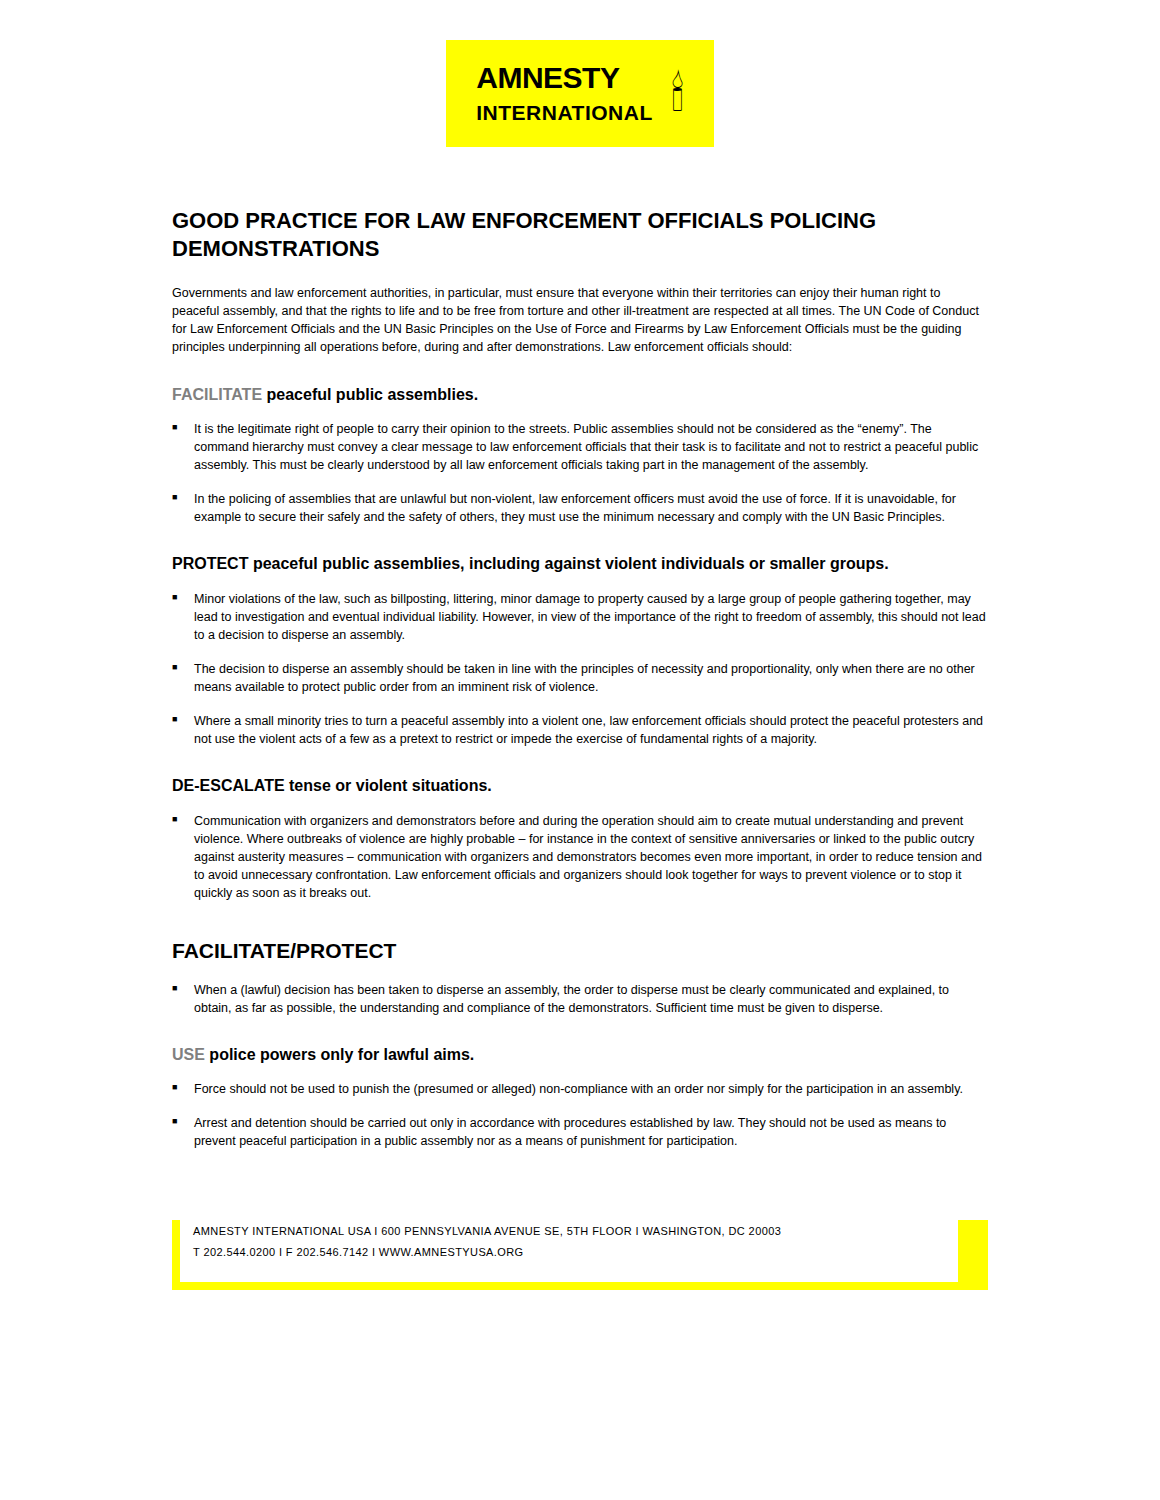AMNESTY
INTERNATIONAL
🕯
GOOD PRACTICE FOR LAW ENFORCEMENT OFFICIALS POLICING DEMONSTRATIONS
Governments and law enforcement authorities, in particular, must ensure that everyone within their territories can enjoy their human right to peaceful assembly, and that the rights to life and to be free from torture and other ill-treatment are respected at all times. The UN Code of Conduct for Law Enforcement Officials and the UN Basic Principles on the Use of Force and Firearms by Law Enforcement Officials must be the guiding principles underpinning all operations before, during and after demonstrations. Law enforcement officials should:
FACILITATE peaceful public assemblies.
It is the legitimate right of people to carry their opinion to the streets. Public assemblies should not be considered as the “enemy”. The command hierarchy must convey a clear message to law enforcement officials that their task is to facilitate and not to restrict a peaceful public assembly. This must be clearly understood by all law enforcement officials taking part in the management of the assembly.
In the policing of assemblies that are unlawful but non-violent, law enforcement officers must avoid the use of force. If it is unavoidable, for example to secure their safely and the safety of others, they must use the minimum necessary and comply with the UN Basic Principles.
PROTECT peaceful public assemblies, including against violent individuals or smaller groups.
Minor violations of the law, such as billposting, littering, minor damage to property caused by a large group of people gathering together, may lead to investigation and eventual individual liability. However, in view of the importance of the right to freedom of assembly, this should not lead to a decision to disperse an assembly.
The decision to disperse an assembly should be taken in line with the principles of necessity and proportionality, only when there are no other means available to protect public order from an imminent risk of violence.
Where a small minority tries to turn a peaceful assembly into a violent one, law enforcement officials should protect the peaceful protesters and not use the violent acts of a few as a pretext to restrict or impede the exercise of fundamental rights of a majority.
DE-ESCALATE tense or violent situations.
Communication with organizers and demonstrators before and during the operation should aim to create mutual understanding and prevent violence. Where outbreaks of violence are highly probable – for instance in the context of sensitive anniversaries or linked to the public outcry against austerity measures – communication with organizers and demonstrators becomes even more important, in order to reduce tension and to avoid unnecessary confrontation. Law enforcement officials and organizers should look together for ways to prevent violence or to stop it quickly as soon as it breaks out.
FACILITATE/PROTECT
When a (lawful) decision has been taken to disperse an assembly, the order to disperse must be clearly communicated and explained, to obtain, as far as possible, the understanding and compliance of the demonstrators. Sufficient time must be given to disperse.
USE police powers only for lawful aims.
Force should not be used to punish the (presumed or alleged) non-compliance with an order nor simply for the participation in an assembly.
Arrest and detention should be carried out only in accordance with procedures established by law. They should not be used as means to prevent peaceful participation in a public assembly nor as a means of punishment for participation.
AMNESTY INTERNATIONAL USA I 600 PENNSYLVANIA AVENUE SE, 5TH FLOOR I WASHINGTON, DC 20003
T 202.544.0200 I F 202.546.7142 I WWW.AMNESTYUSA.ORG